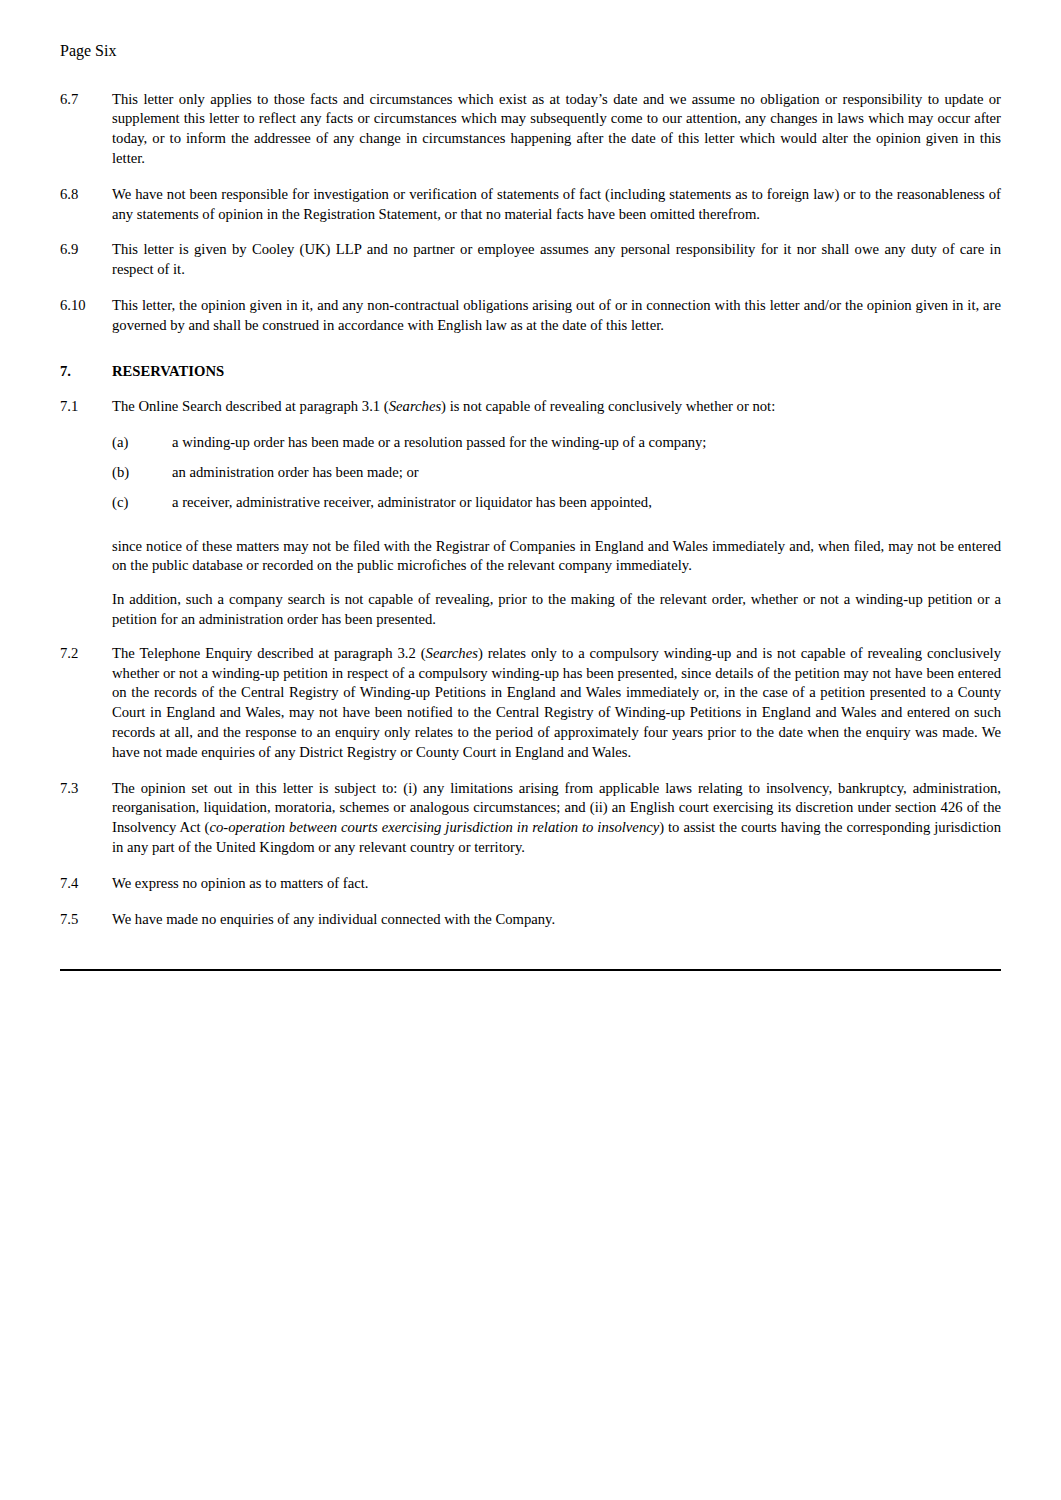Page Six
| 6.7 | This letter only applies to those facts and circumstances which exist as at today’s date and we assume no obligation or responsibility to update or supplement this letter to reflect any facts or circumstances which may subsequently come to our attention, any changes in laws which may occur after today, or to inform the addressee of any change in circumstances happening after the date of this letter which would alter the opinion given in this letter. |
| 6.8 | We have not been responsible for investigation or verification of statements of fact (including statements as to foreign law) or to the reasonableness of any statements of opinion in the Registration Statement, or that no material facts have been omitted therefrom. |
| 6.9 | This letter is given by Cooley (UK) LLP and no partner or employee assumes any personal responsibility for it nor shall owe any duty of care in respect of it. |
| 6.10 | This letter, the opinion given in it, and any non-contractual obligations arising out of or in connection with this letter and/or the opinion given in it, are governed by and shall be construed in accordance with English law as at the date of this letter. |
| 7. | RESERVATIONS |
| 7.1 | The Online Search described at paragraph 3.1 ( Searches ) is not capable of revealing conclusively whether or not: |
| (a) | a winding-up order has been made or a resolution passed for the winding-up of a company; |
| (b) | an administration order has been made; or |
| (c) | a receiver, administrative receiver, administrator or liquidator has been appointed, |
since notice of these matters may not be filed with the Registrar of Companies in England and Wales immediately and, when filed, may not be entered on the public database or recorded on the public microfiches of the relevant company immediately.
In addition, such a company search is not capable of revealing, prior to the making of the relevant order, whether or not a winding-up petition or a petition for an administration order has been presented.
| 7.2 | The Telephone Enquiry described at paragraph 3.2 ( Searches ) relates only to a compulsory winding-up and is not capable of revealing conclusively whether or not a winding-up petition in respect of a compulsory winding-up has been presented, since details of the petition may not have been entered on the records of the Central Registry of Winding-up Petitions in England and Wales immediately or, in the case of a petition presented to a County Court in England and Wales, may not have been notified to the Central Registry of Winding-up Petitions in England and Wales and entered on such records at all, and the response to an enquiry only relates to the period of approximately four years prior to the date when the enquiry was made. We have not made enquiries of any District Registry or County Court in England and Wales. |
| 7.3 | The opinion set out in this letter is subject to: (i) any limitations arising from applicable laws relating to insolvency, bankruptcy, administration, reorganisation, liquidation, moratoria, schemes or analogous circumstances; and (ii) an English court exercising its discretion under section 426 of the Insolvency Act ( co-operation between courts exercising jurisdiction in relation to insolvency ) to assist the courts having the corresponding jurisdiction in any part of the United Kingdom or any relevant country or territory. |
| 7.4 | We express no opinion as to matters of fact. |
| 7.5 | We have made no enquiries of any individual connected with the Company. |